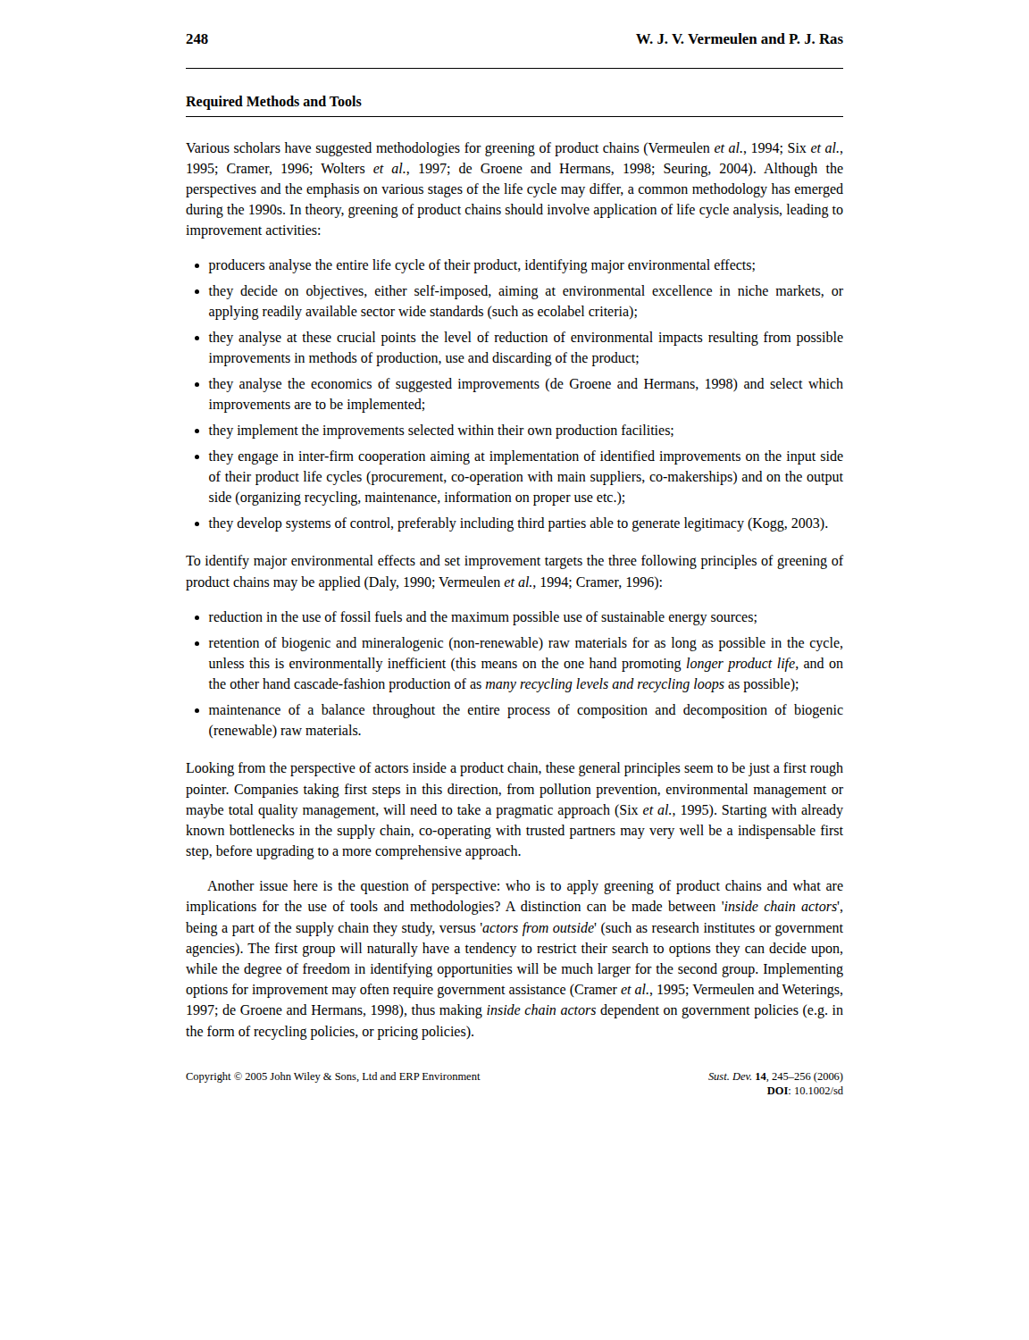248 W. J. V. Vermeulen and P. J. Ras
Required Methods and Tools
Various scholars have suggested methodologies for greening of product chains (Vermeulen et al., 1994; Six et al., 1995; Cramer, 1996; Wolters et al., 1997; de Groene and Hermans, 1998; Seuring, 2004). Although the perspectives and the emphasis on various stages of the life cycle may differ, a common methodology has emerged during the 1990s. In theory, greening of product chains should involve application of life cycle analysis, leading to improvement activities:
producers analyse the entire life cycle of their product, identifying major environmental effects;
they decide on objectives, either self-imposed, aiming at environmental excellence in niche markets, or applying readily available sector wide standards (such as ecolabel criteria);
they analyse at these crucial points the level of reduction of environmental impacts resulting from possible improvements in methods of production, use and discarding of the product;
they analyse the economics of suggested improvements (de Groene and Hermans, 1998) and select which improvements are to be implemented;
they implement the improvements selected within their own production facilities;
they engage in inter-firm cooperation aiming at implementation of identified improvements on the input side of their product life cycles (procurement, co-operation with main suppliers, co-makerships) and on the output side (organizing recycling, maintenance, information on proper use etc.);
they develop systems of control, preferably including third parties able to generate legitimacy (Kogg, 2003).
To identify major environmental effects and set improvement targets the three following principles of greening of product chains may be applied (Daly, 1990; Vermeulen et al., 1994; Cramer, 1996):
reduction in the use of fossil fuels and the maximum possible use of sustainable energy sources;
retention of biogenic and mineralogenic (non-renewable) raw materials for as long as possible in the cycle, unless this is environmentally inefficient (this means on the one hand promoting longer product life, and on the other hand cascade-fashion production of as many recycling levels and recycling loops as possible);
maintenance of a balance throughout the entire process of composition and decomposition of biogenic (renewable) raw materials.
Looking from the perspective of actors inside a product chain, these general principles seem to be just a first rough pointer. Companies taking first steps in this direction, from pollution prevention, environmental management or maybe total quality management, will need to take a pragmatic approach (Six et al., 1995). Starting with already known bottlenecks in the supply chain, co-operating with trusted partners may very well be a indispensable first step, before upgrading to a more comprehensive approach.
Another issue here is the question of perspective: who is to apply greening of product chains and what are implications for the use of tools and methodologies? A distinction can be made between 'inside chain actors', being a part of the supply chain they study, versus 'actors from outside' (such as research institutes or government agencies). The first group will naturally have a tendency to restrict their search to options they can decide upon, while the degree of freedom in identifying opportunities will be much larger for the second group. Implementing options for improvement may often require government assistance (Cramer et al., 1995; Vermeulen and Weterings, 1997; de Groene and Hermans, 1998), thus making inside chain actors dependent on government policies (e.g. in the form of recycling policies, or pricing policies).
Copyright © 2005 John Wiley & Sons, Ltd and ERP Environment Sust. Dev. 14, 245–256 (2006) DOI: 10.1002/sd